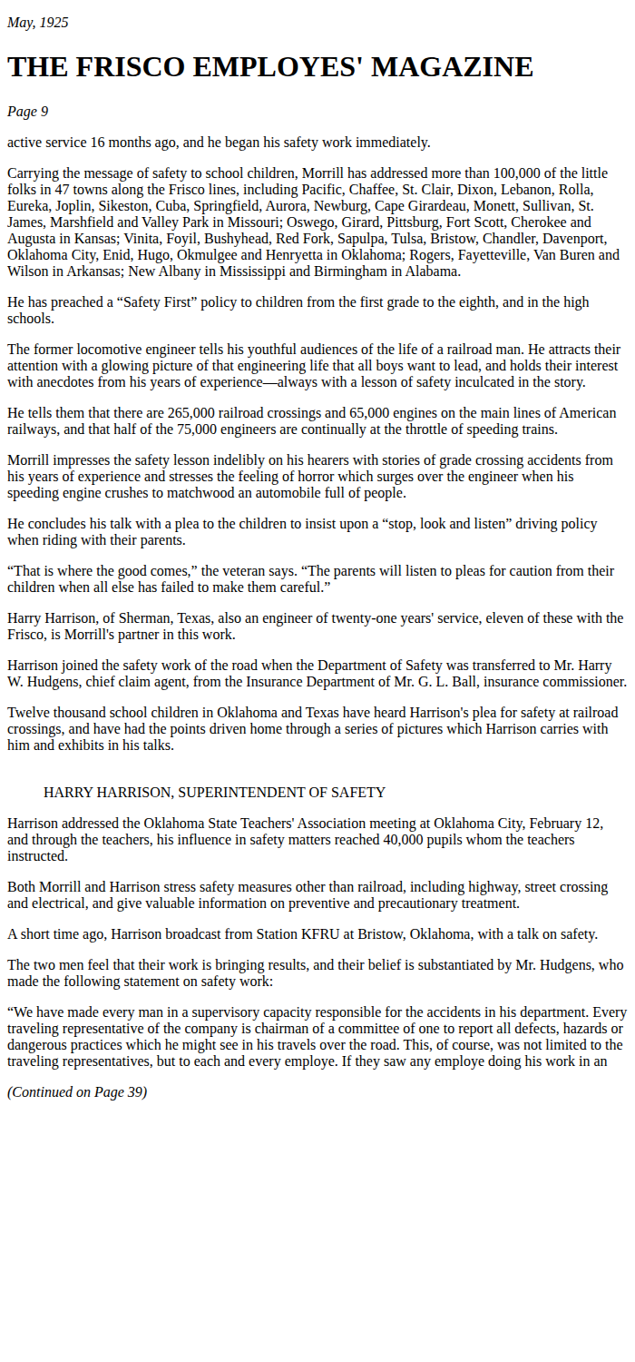May, 1925
THE FRISCO EMPLOYES' MAGAZINE
Page 9
active service 16 months ago, and he began his safety work immediately.
Carrying the message of safety to school children, Morrill has addressed more than 100,000 of the little folks in 47 towns along the Frisco lines, including Pacific, Chaffee, St. Clair, Dixon, Lebanon, Rolla, Eureka, Joplin, Sikeston, Cuba, Springfield, Aurora, Newburg, Cape Girardeau, Monett, Sullivan, St. James, Marshfield and Valley Park in Missouri; Oswego, Girard, Pittsburg, Fort Scott, Cherokee and Augusta in Kansas; Vinita, Foyil, Bushyhead, Red Fork, Sapulpa, Tulsa, Bristow, Chandler, Davenport, Oklahoma City, Enid, Hugo, Okmulgee and Henryetta in Oklahoma; Rogers, Fayetteville, Van Buren and Wilson in Arkansas; New Albany in Mississippi and Birmingham in Alabama.
He has preached a “Safety First” policy to children from the first grade to the eighth, and in the high schools.
The former locomotive engineer tells his youthful audiences of the life of a railroad man. He attracts their attention with a glowing picture of that engineering life that all boys want to lead, and holds their interest with anecdotes from his years of experience—always with a lesson of safety inculcated in the story.
He tells them that there are 265,000 railroad crossings and 65,000 engines on the main lines of American railways, and that half of the 75,000 engineers are continually at the throttle of speeding trains.
Morrill impresses the safety lesson indelibly on his hearers with stories of grade crossing accidents from his years of experience and stresses the feeling of horror which surges over the engineer when his speeding engine crushes to matchwood an automobile full of people.
He concludes his talk with a plea to the children to insist upon a “stop, look and listen” driving policy when riding with their parents.
“That is where the good comes,” the veteran says. “The parents will listen to pleas for caution from their children when all else has failed to make them careful.”
Harry Harrison, of Sherman, Texas, also an engineer of twenty-one years' service, eleven of these with the Frisco, is Morrill's partner in this work.
Harrison joined the safety work of the road when the Department of Safety was transferred to Mr. Harry W. Hudgens, chief claim agent, from the Insurance Department of Mr. G. L. Ball, insurance commissioner.
Twelve thousand school children in Oklahoma and Texas have heard Harrison's plea for safety at railroad crossings, and have had the points driven home through a series of pictures which Harrison carries with him and exhibits in his talks.
HARRY HARRISON, SUPERINTENDENT OF SAFETY
Harrison addressed the Oklahoma State Teachers' Association meeting at Oklahoma City, February 12, and through the teachers, his influence in safety matters reached 40,000 pupils whom the teachers instructed.
Both Morrill and Harrison stress safety measures other than railroad, including highway, street crossing and electrical, and give valuable information on preventive and precautionary treatment.
A short time ago, Harrison broadcast from Station KFRU at Bristow, Oklahoma, with a talk on safety.
The two men feel that their work is bringing results, and their belief is substantiated by Mr. Hudgens, who made the following statement on safety work:
“We have made every man in a supervisory capacity responsible for the accidents in his department. Every traveling representative of the company is chairman of a committee of one to report all defects, hazards or dangerous practices which he might see in his travels over the road. This, of course, was not limited to the traveling representatives, but to each and every employe. If they saw any employe doing his work in an
(Continued on Page 39)